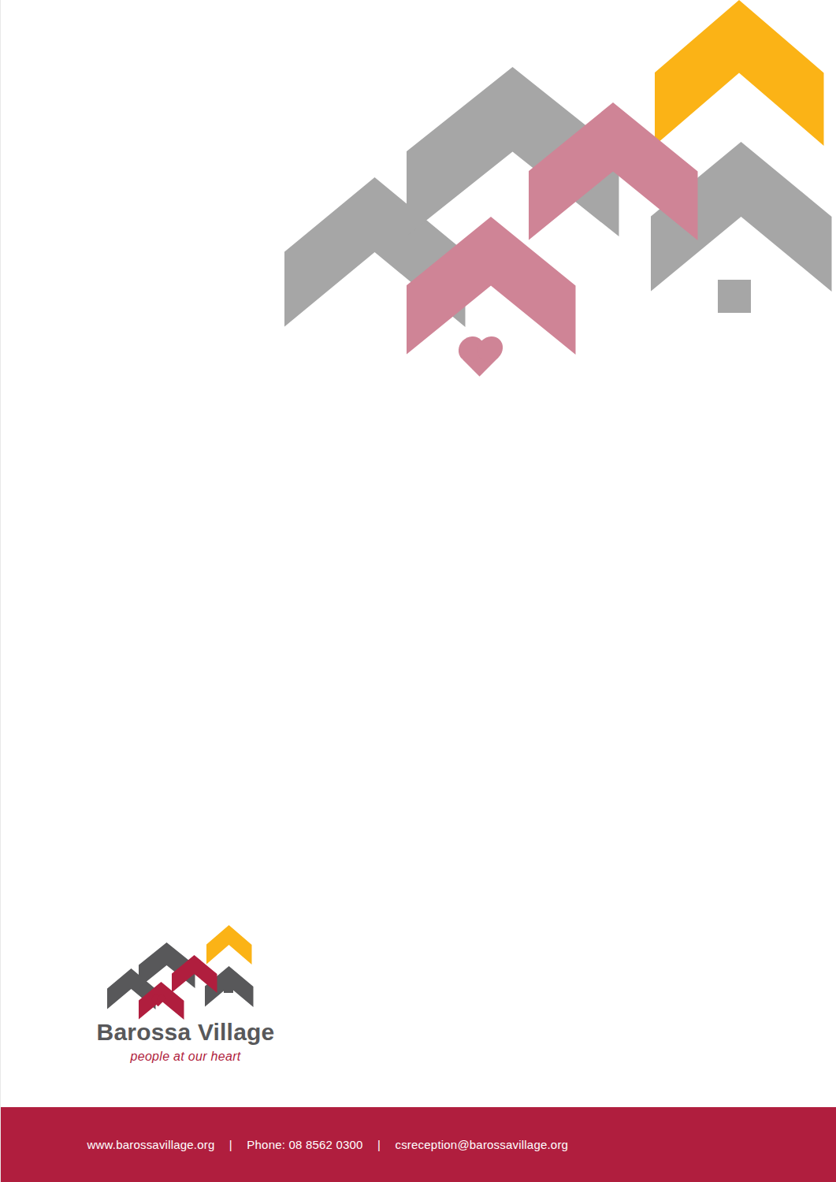Barossa Village
people at our heart
www.barossavillage.org | Phone: 08 8562 0300 | csreception@barossavillage.org